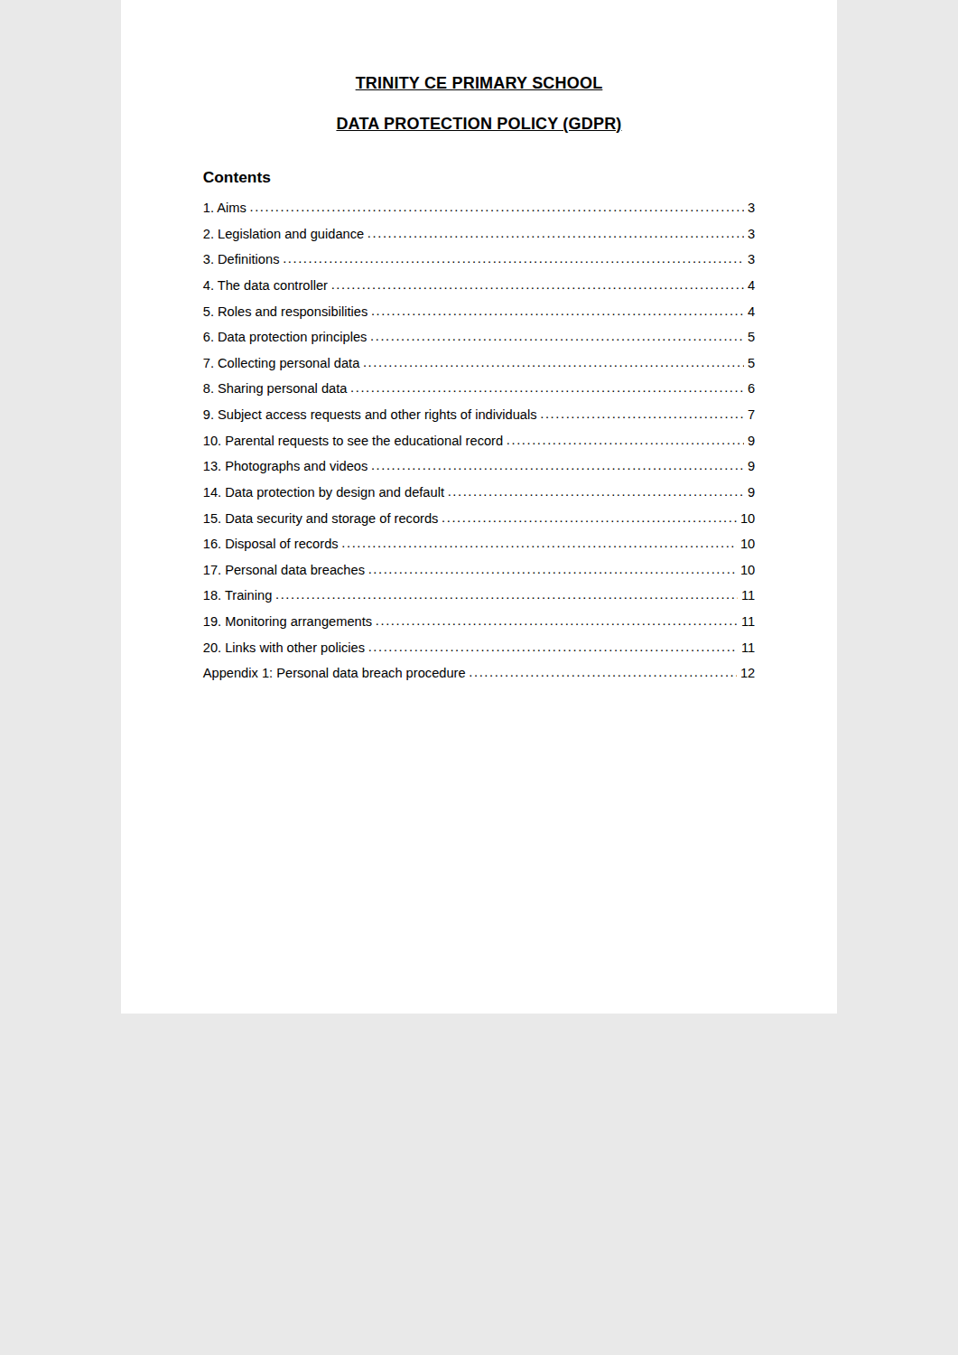TRINITY CE PRIMARY SCHOOL
DATA PROTECTION POLICY (GDPR)
Contents
1. Aims........................................................................................................................... 3
2. Legislation and guidance........................................................................................................................... 3
3. Definitions........................................................................................................................... 3
4. The data controller........................................................................................................................... 4
5. Roles and responsibilities........................................................................................................................... 4
6. Data protection principles........................................................................................................................... 5
7. Collecting personal data........................................................................................................................... 5
8. Sharing personal data........................................................................................................................... 6
9. Subject access requests and other rights of individuals........................................................................................................................... 7
10. Parental requests to see the educational record........................................................................................................................... 9
13. Photographs and videos........................................................................................................................... 9
14. Data protection by design and default........................................................................................................................... 9
15. Data security and storage of records........................................................................................................................... 10
16. Disposal of records........................................................................................................................... 10
17. Personal data breaches........................................................................................................................... 10
18. Training........................................................................................................................... 11
19. Monitoring arrangements........................................................................................................................... 11
20. Links with other policies........................................................................................................................... 11
Appendix 1: Personal data breach procedure........................................................................................................................... 12